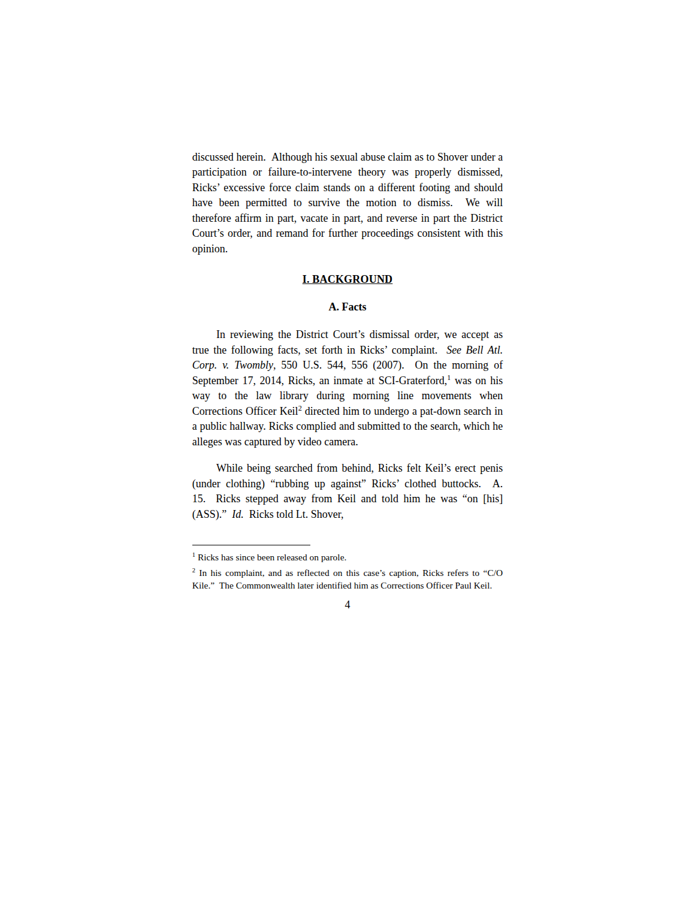discussed herein. Although his sexual abuse claim as to Shover under a participation or failure-to-intervene theory was properly dismissed, Ricks’ excessive force claim stands on a different footing and should have been permitted to survive the motion to dismiss. We will therefore affirm in part, vacate in part, and reverse in part the District Court’s order, and remand for further proceedings consistent with this opinion.
I. BACKGROUND
A. Facts
In reviewing the District Court’s dismissal order, we accept as true the following facts, set forth in Ricks’ complaint. See Bell Atl. Corp. v. Twombly, 550 U.S. 544, 556 (2007). On the morning of September 17, 2014, Ricks, an inmate at SCI-Graterford,1 was on his way to the law library during morning line movements when Corrections Officer Keil2 directed him to undergo a pat-down search in a public hallway. Ricks complied and submitted to the search, which he alleges was captured by video camera.
While being searched from behind, Ricks felt Keil’s erect penis (under clothing) “rubbing up against” Ricks’ clothed buttocks. A. 15. Ricks stepped away from Keil and told him he was “on [his] (ASS).” Id. Ricks told Lt. Shover,
1 Ricks has since been released on parole.
2 In his complaint, and as reflected on this case’s caption, Ricks refers to “C/O Kile.” The Commonwealth later identified him as Corrections Officer Paul Keil.
4